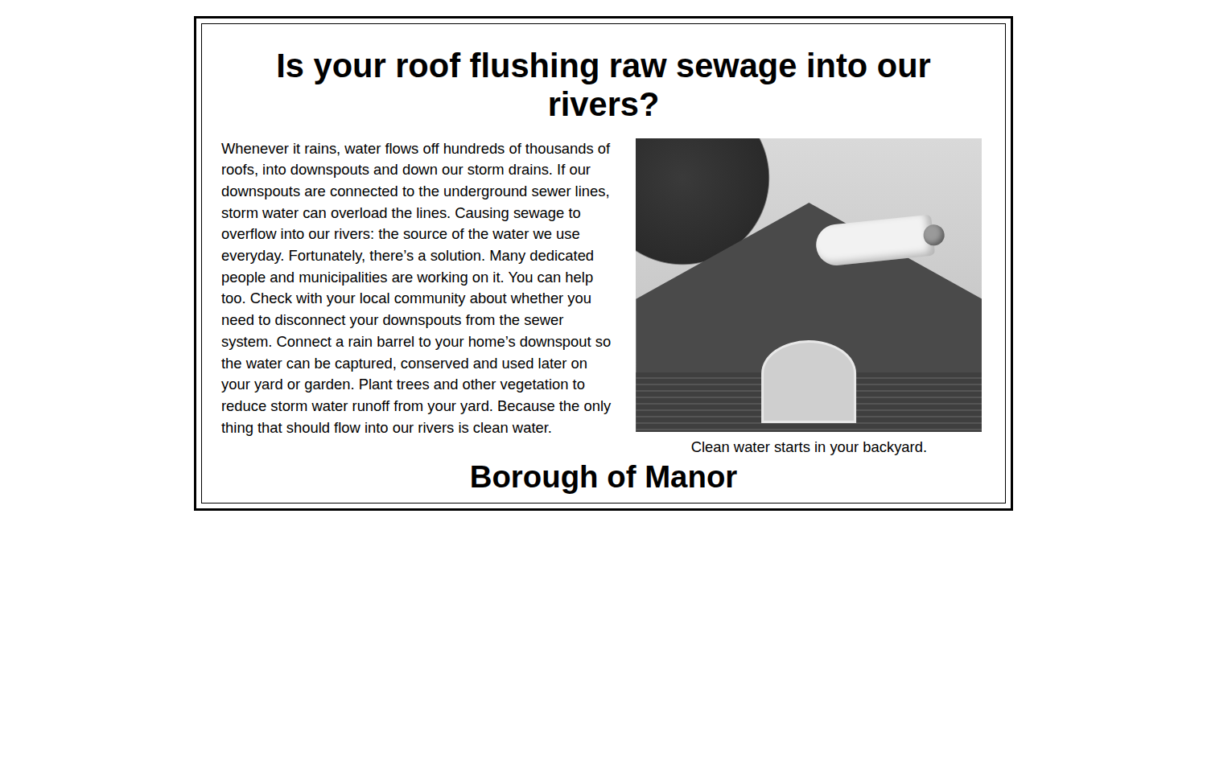Is your roof flushing raw sewage into our rivers?
Whenever it rains, water flows off hundreds of thousands of roofs, into downspouts and down our storm drains. If our downspouts are connected to the underground sewer lines, storm water can overload the lines. Causing sewage to overflow into our rivers: the source of the water we use everyday. Fortunately, there’s a solution. Many dedicated people and municipalities are working on it. You can help too. Check with your local community about whether you need to disconnect your downspouts from the sewer system. Connect a rain barrel to your home’s downspout so the water can be captured, conserved and used later on your yard or garden. Plant trees and other vegetation to reduce storm water runoff from your yard. Because the only thing that should flow into our rivers is clean water.
Clean water starts in your backyard.
Borough of Manor